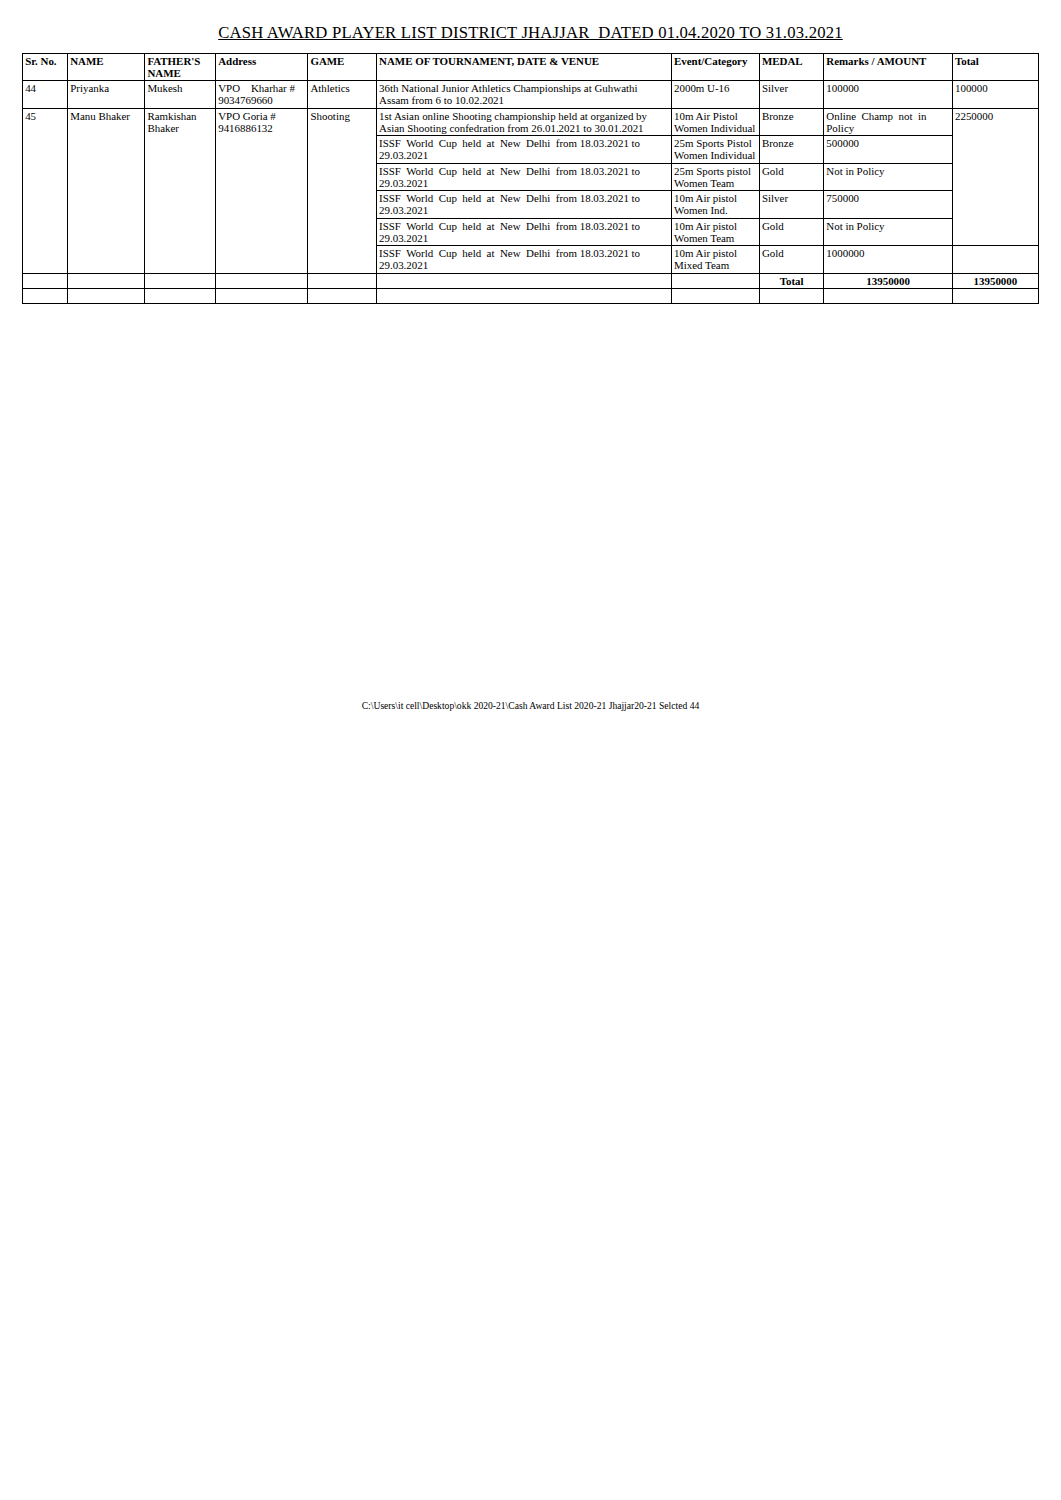CASH AWARD PLAYER LIST DISTRICT JHAJJAR DATED 01.04.2020 TO 31.03.2021
| Sr. No. | NAME | FATHER'S NAME | Address | GAME | NAME OF TOURNAMENT, DATE & VENUE | Event/Category | MEDAL | Remarks / AMOUNT | Total |
| --- | --- | --- | --- | --- | --- | --- | --- | --- | --- |
| 44 | Priyanka | Mukesh | VPO Kharhar # 9034769660 | Athletics | 36th National Junior Athletics Championships at Guhwathi Assam from 6 to 10.02.2021 | 2000m U-16 | Silver | 100000 | 100000 |
| 45 | Manu Bhaker | Ramkishan Bhaker | VPO Goria # 9416886132 | Shooting | 1st Asian online Shooting championship held at organized by Asian Shooting confedration from 26.01.2021 to 30.01.2021 | 10m Air Pistol Women Individual | Bronze | Online Champ not in Policy | 2250000 |
| ISSF World Cup held at New Delhi from 18.03.2021 to 29.03.2021 | 25m Sports Pistol Women Individual | Bronze | 500000 |
| ISSF World Cup held at New Delhi from 18.03.2021 to 29.03.2021 | 25m Sports pistol Women Team | Gold | Not in Policy |
| ISSF World Cup held at New Delhi from 18.03.2021 to 29.03.2021 | 10m Air pistol Women Ind. | Silver | 750000 |
| ISSF World Cup held at New Delhi from 18.03.2021 to 29.03.2021 | 10m Air pistol Women Team | Gold | Not in Policy |
| ISSF World Cup held at New Delhi from 18.03.2021 to 29.03.2021 | 10m Air pistol Mixed Team | Gold | 1000000 | |
| | | | | | | | Total | 13950000 | 13950000 |
C:\Users\it cell\Desktop\okk 2020-21\Cash Award List 2020-21 Jhajjar20-21 Selcted 44